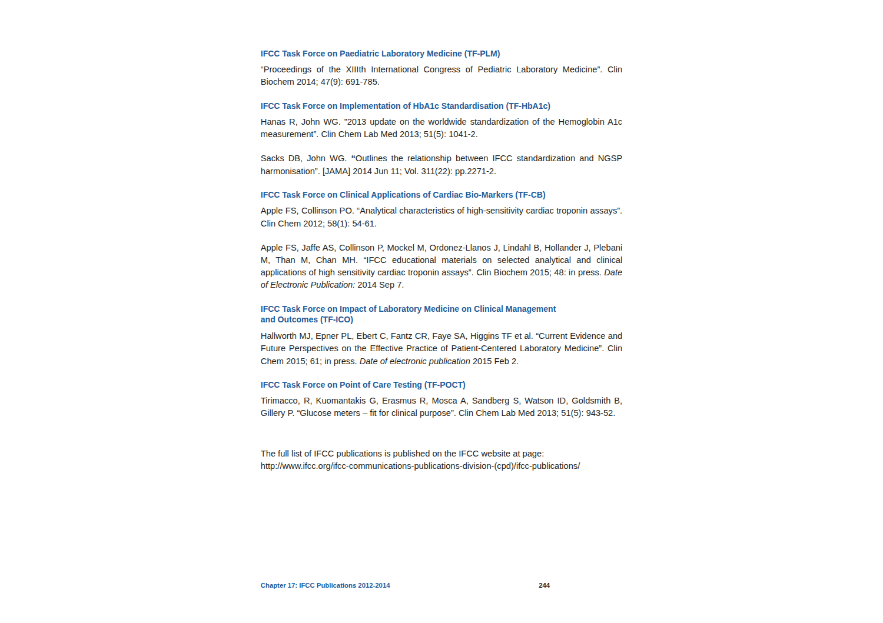IFCC Task Force on Paediatric Laboratory Medicine (TF-PLM)
“Proceedings of the XIIIth International Congress of Pediatric Laboratory Medicine”. Clin Biochem 2014; 47(9): 691-785.
IFCC Task Force on Implementation of HbA1c Standardisation (TF-HbA1c)
Hanas R, John WG. ”2013 update on the worldwide standardization of the Hemoglobin A1c measurement”. Clin Chem Lab Med 2013; 51(5): 1041-2.
Sacks DB, John WG. “Outlines the relationship between IFCC standardization and NGSP harmonisation”. [JAMA] 2014 Jun 11; Vol. 311(22): pp.2271-2.
IFCC Task Force on Clinical Applications of Cardiac Bio-Markers (TF-CB)
Apple FS, Collinson PO. “Analytical characteristics of high-sensitivity cardiac troponin assays”. Clin Chem 2012; 58(1): 54-61.
Apple FS, Jaffe AS, Collinson P, Mockel M, Ordonez-Llanos J, Lindahl B, Hollander J, Plebani M, Than M, Chan MH. “IFCC educational materials on selected analytical and clinical applications of high sensitivity cardiac troponin assays”. Clin Biochem 2015; 48: in press. Date of Electronic Publication: 2014 Sep 7.
IFCC Task Force on Impact of Laboratory Medicine on Clinical Management
and Outcomes (TF-ICO)
Hallworth MJ, Epner PL, Ebert C, Fantz CR, Faye SA, Higgins TF et al. “Current Evidence and Future Perspectives on the Effective Practice of Patient-Centered Laboratory Medicine”. Clin Chem 2015; 61; in press. Date of electronic publication 2015 Feb 2.
IFCC Task Force on Point of Care Testing (TF-POCT)
Tirimacco, R, Kuomantakis G, Erasmus R, Mosca A, Sandberg S, Watson ID, Goldsmith B, Gillery P. “Glucose meters – fit for clinical purpose”. Clin Chem Lab Med 2013; 51(5): 943-52.
The full list of IFCC publications is published on the IFCC website at page:
http://www.ifcc.org/ifcc-communications-publications-division-(cpd)/ifcc-publications/
Chapter 17: IFCC Publications 2012-2014 244